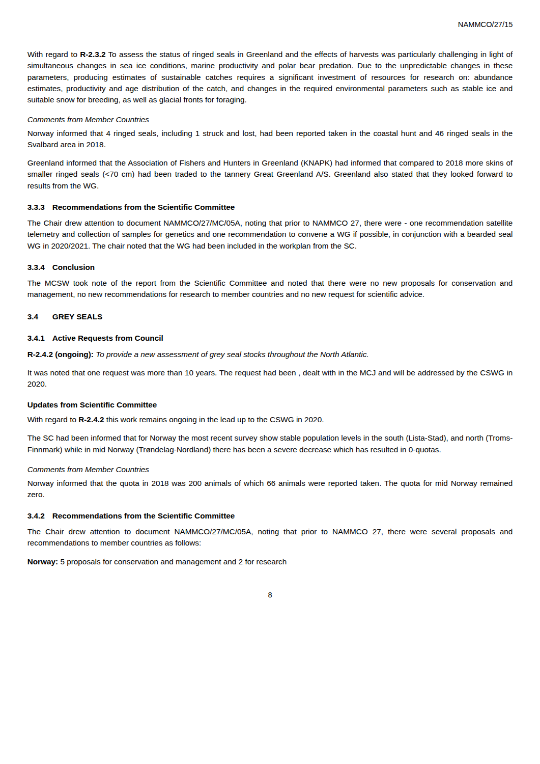NAMMCO/27/15
With regard to R-2.3.2 To assess the status of ringed seals in Greenland and the effects of harvests was particularly challenging in light of simultaneous changes in sea ice conditions, marine productivity and polar bear predation. Due to the unpredictable changes in these parameters, producing estimates of sustainable catches requires a significant investment of resources for research on: abundance estimates, productivity and age distribution of the catch, and changes in the required environmental parameters such as stable ice and suitable snow for breeding, as well as glacial fronts for foraging.
Comments from Member Countries
Norway informed that 4 ringed seals, including 1 struck and lost, had been reported taken in the coastal hunt and 46 ringed seals in the Svalbard area in 2018.
Greenland informed that the Association of Fishers and Hunters in Greenland (KNAPK) had informed that compared to 2018 more skins of smaller ringed seals (<70 cm) had been traded to the tannery Great Greenland A/S. Greenland also stated that they looked forward to results from the WG.
3.3.3 Recommendations from the Scientific Committee
The Chair drew attention to document NAMMCO/27/MC/05A, noting that prior to NAMMCO 27, there were - one recommendation satellite telemetry and collection of samples for genetics and one recommendation to convene a WG if possible, in conjunction with a bearded seal WG in 2020/2021. The chair noted that the WG had been included in the workplan from the SC.
3.3.4 Conclusion
The MCSW took note of the report from the Scientific Committee and noted that there were no new proposals for conservation and management, no new recommendations for research to member countries and no new request for scientific advice.
3.4 GREY SEALS
3.4.1 Active Requests from Council
R-2.4.2 (ongoing): To provide a new assessment of grey seal stocks throughout the North Atlantic.
It was noted that one request was more than 10 years. The request had been , dealt with in the MCJ and will be addressed by the CSWG in 2020.
Updates from Scientific Committee
With regard to R-2.4.2 this work remains ongoing in the lead up to the CSWG in 2020.
The SC had been informed that for Norway the most recent survey show stable population levels in the south (Lista-Stad), and north (Troms-Finnmark) while in mid Norway (Trøndelag-Nordland) there has been a severe decrease which has resulted in 0-quotas.
Comments from Member Countries
Norway informed that the quota in 2018 was 200 animals of which 66 animals were reported taken. The quota for mid Norway remained zero.
3.4.2 Recommendations from the Scientific Committee
The Chair drew attention to document NAMMCO/27/MC/05A, noting that prior to NAMMCO 27, there were several proposals and recommendations to member countries as follows:
Norway: 5 proposals for conservation and management and 2 for research
8